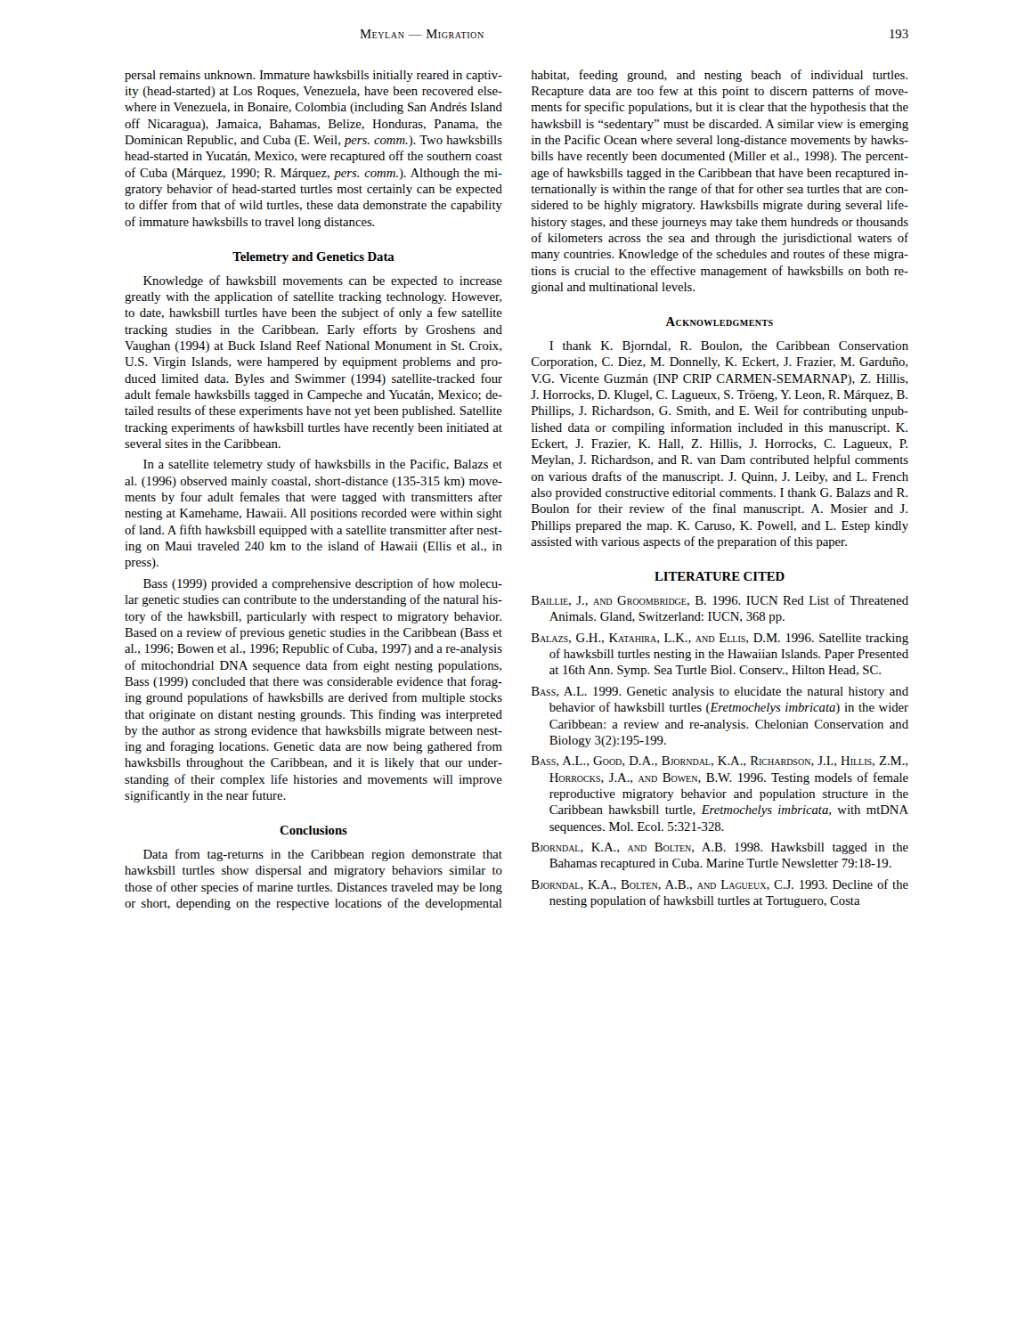Meylan — Migration
193
persal remains unknown. Immature hawksbills initially reared in captivity (head-started) at Los Roques, Venezuela, have been recovered elsewhere in Venezuela, in Bonaire, Colombia (including San Andrés Island off Nicaragua), Jamaica, Bahamas, Belize, Honduras, Panama, the Dominican Republic, and Cuba (E. Weil, pers. comm.). Two hawksbills head-started in Yucatán, Mexico, were recaptured off the southern coast of Cuba (Márquez, 1990; R. Márquez, pers. comm.). Although the migratory behavior of head-started turtles most certainly can be expected to differ from that of wild turtles, these data demonstrate the capability of immature hawksbills to travel long distances.
Telemetry and Genetics Data
Knowledge of hawksbill movements can be expected to increase greatly with the application of satellite tracking technology. However, to date, hawksbill turtles have been the subject of only a few satellite tracking studies in the Caribbean. Early efforts by Groshens and Vaughan (1994) at Buck Island Reef National Monument in St. Croix, U.S. Virgin Islands, were hampered by equipment problems and produced limited data. Byles and Swimmer (1994) satellite-tracked four adult female hawksbills tagged in Campeche and Yucatán, Mexico; detailed results of these experiments have not yet been published. Satellite tracking experiments of hawksbill turtles have recently been initiated at several sites in the Caribbean.
In a satellite telemetry study of hawksbills in the Pacific, Balazs et al. (1996) observed mainly coastal, short-distance (135-315 km) movements by four adult females that were tagged with transmitters after nesting at Kamehame, Hawaii. All positions recorded were within sight of land. A fifth hawksbill equipped with a satellite transmitter after nesting on Maui traveled 240 km to the island of Hawaii (Ellis et al., in press).
Bass (1999) provided a comprehensive description of how molecular genetic studies can contribute to the understanding of the natural history of the hawksbill, particularly with respect to migratory behavior. Based on a review of previous genetic studies in the Caribbean (Bass et al., 1996; Bowen et al., 1996; Republic of Cuba, 1997) and a re-analysis of mitochondrial DNA sequence data from eight nesting populations, Bass (1999) concluded that there was considerable evidence that foraging ground populations of hawksbills are derived from multiple stocks that originate on distant nesting grounds. This finding was interpreted by the author as strong evidence that hawksbills migrate between nesting and foraging locations. Genetic data are now being gathered from hawksbills throughout the Caribbean, and it is likely that our understanding of their complex life histories and movements will improve significantly in the near future.
Conclusions
Data from tag-returns in the Caribbean region demonstrate that hawksbill turtles show dispersal and migratory behaviors similar to those of other species of marine turtles. Distances traveled may be long or short, depending on the respective locations of the developmental habitat, feeding ground, and nesting beach of individual turtles. Recapture data are too few at this point to discern patterns of movements for specific populations, but it is clear that the hypothesis that the hawksbill is “sedentary” must be discarded. A similar view is emerging in the Pacific Ocean where several long-distance movements by hawksbills have recently been documented (Miller et al., 1998). The percentage of hawksbills tagged in the Caribbean that have been recaptured internationally is within the range of that for other sea turtles that are considered to be highly migratory. Hawksbills migrate during several life-history stages, and these journeys may take them hundreds or thousands of kilometers across the sea and through the jurisdictional waters of many countries. Knowledge of the schedules and routes of these migrations is crucial to the effective management of hawksbills on both regional and multinational levels.
Acknowledgments
I thank K. Bjorndal, R. Boulon, the Caribbean Conservation Corporation, C. Diez, M. Donnelly, K. Eckert, J. Frazier, M. Garduño, V.G. Vicente Guzmán (INP CRIP CARMEN-SEMARNAP), Z. Hillis, J. Horrocks, D. Klugel, C. Lagueux, S. Tröeng, Y. Leon, R. Márquez, B. Phillips, J. Richardson, G. Smith, and E. Weil for contributing unpublished data or compiling information included in this manuscript. K. Eckert, J. Frazier, K. Hall, Z. Hillis, J. Horrocks, C. Lagueux, P. Meylan, J. Richardson, and R. van Dam contributed helpful comments on various drafts of the manuscript. J. Quinn, J. Leiby, and L. French also provided constructive editorial comments. I thank G. Balazs and R. Boulon for their review of the final manuscript. A. Mosier and J. Phillips prepared the map. K. Caruso, K. Powell, and L. Estep kindly assisted with various aspects of the preparation of this paper.
LITERATURE CITED
Baillie, J., and Groombridge, B. 1996. IUCN Red List of Threatened Animals. Gland, Switzerland: IUCN, 368 pp.
Balazs, G.H., Katahira, L.K., and Ellis, D.M. 1996. Satellite tracking of hawksbill turtles nesting in the Hawaiian Islands. Paper Presented at 16th Ann. Symp. Sea Turtle Biol. Conserv., Hilton Head, SC.
Bass, A.L. 1999. Genetic analysis to elucidate the natural history and behavior of hawksbill turtles (Eretmochelys imbricata) in the wider Caribbean: a review and re-analysis. Chelonian Conservation and Biology 3(2):195-199.
Bass, A.L., Good, D.A., Bjorndal, K.A., Richardson, J.I., Hillis, Z.M., Horrocks, J.A., and Bowen, B.W. 1996. Testing models of female reproductive migratory behavior and population structure in the Caribbean hawksbill turtle, Eretmochelys imbricata, with mtDNA sequences. Mol. Ecol. 5:321-328.
Bjorndal, K.A., and Bolten, A.B. 1998. Hawksbill tagged in the Bahamas recaptured in Cuba. Marine Turtle Newsletter 79:18-19.
Bjorndal, K.A., Bolten, A.B., and Lagueux, C.J. 1993. Decline of the nesting population of hawksbill turtles at Tortuguero, Costa